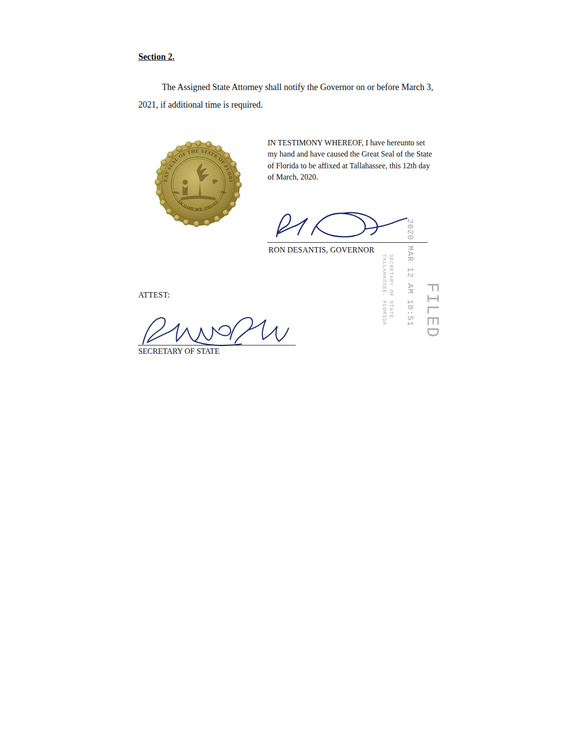Section 2.
The Assigned State Attorney shall notify the Governor on or before March 3, 2021, if additional time is required.
GREAT SEAL OF THE STATE OF FLORIDA IN GOD WE TRUST
IN TESTIMONY WHEREOF, I have hereunto set my hand and have caused the Great Seal of the State of Florida to be affixed at Tallahassee, this 12th day of March, 2020.
RON DESANTIS, GOVERNOR
ATTEST:
SECRETARY OF STATE
FILED
2020 MAR 12 AM 10:51
SECRETARY OF STATE
TALLAHASSEE, FLORIDA